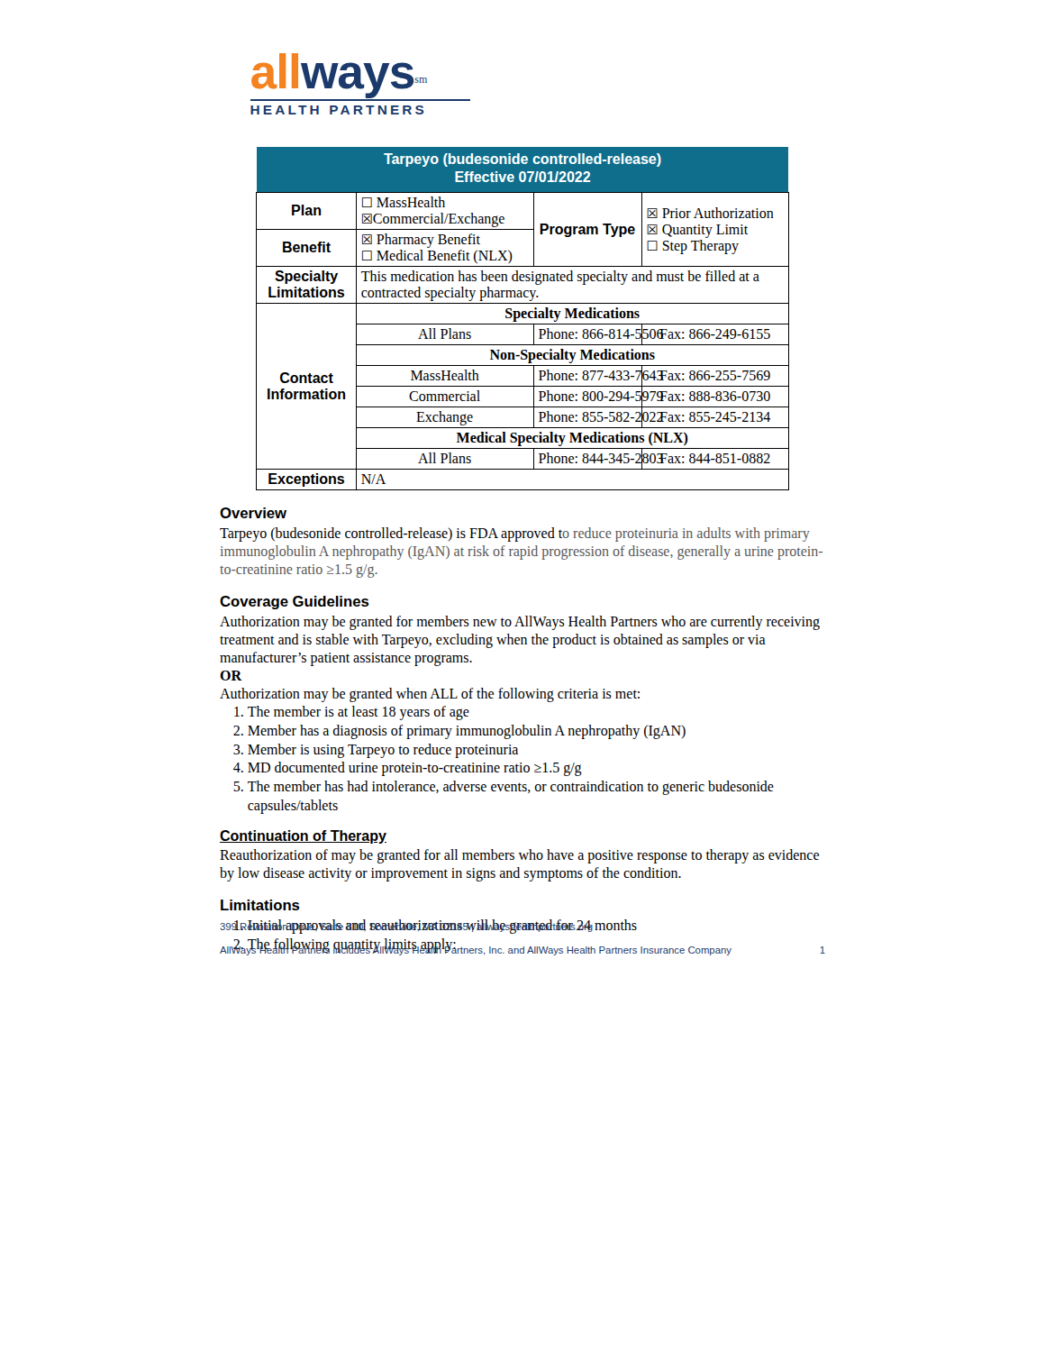all ways sm
HEALTH PARTNERS
Tarpeyo (budesonide controlled-release)
Effective 07/01/2022
| Plan | ☐ MassHealth ☒ Commercial/Exchange | Program Type | ☒ Prior Authorization ☒ Quantity Limit ☐ Step Therapy |
| Benefit | ☒ Pharmacy Benefit ☐ Medical Benefit (NLX) |
| Specialty Limitations | This medication has been designated specialty and must be filled at a contracted specialty pharmacy. |
| Contact Information | Specialty Medications |
| All Plans | Phone: 866-814-5506 | Fax: 866-249-6155 |
| Non-Specialty Medications |
| MassHealth | Phone: 877-433-7643 | Fax: 866-255-7569 |
| Commercial | Phone: 800-294-5979 | Fax: 888-836-0730 |
| Exchange | Phone: 855-582-2022 | Fax: 855-245-2134 |
| Medical Specialty Medications (NLX) |
| All Plans | Phone: 844-345-2803 | Fax: 844-851-0882 |
| Exceptions | N/A |
Overview
Tarpeyo (budesonide controlled-release) is FDA approved to reduce proteinuria in adults with primary immunoglobulin A nephropathy (IgAN) at risk of rapid progression of disease, generally a urine protein-to-creatinine ratio ≥1.5 g/g.
Coverage Guidelines
Authorization may be granted for members new to AllWays Health Partners who are currently receiving treatment and is stable with Tarpeyo, excluding when the product is obtained as samples or via manufacturer’s patient assistance programs.
OR
Authorization may be granted when ALL of the following criteria is met:
The member is at least 18 years of age
Member has a diagnosis of primary immunoglobulin A nephropathy (IgAN)
Member is using Tarpeyo to reduce proteinuria
MD documented urine protein-to-creatinine ratio ≥1.5 g/g
The member has had intolerance, adverse events, or contraindication to generic budesonide capsules/tablets
Continuation of Therapy
Reauthorization of may be granted for all members who have a positive response to therapy as evidence by low disease activity or improvement in signs and symptoms of the condition.
Limitations
Initial approvals and reauthorizations will be granted for 24 months
The following quantity limits apply:
399 Revolution Drive, Suite 810, Somerville, MA 02145 | allwayshealthpartners.org
AllWays Health Partners includes AllWays Health Partners, Inc. and AllWays Health Partners Insurance Company 1